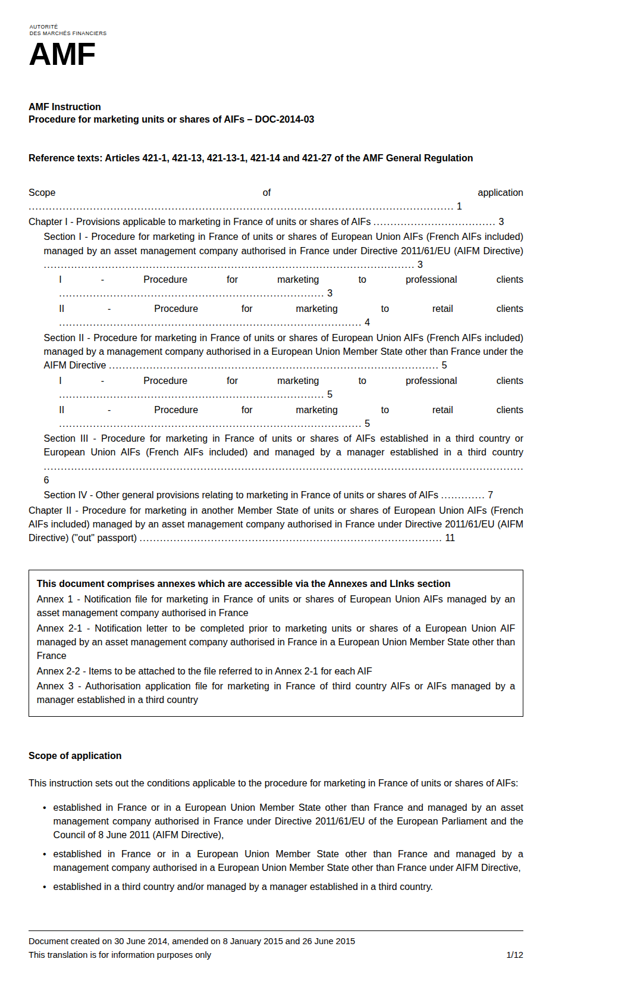AUTORITÉ
DES MARCHÉS FINANCIERS
AMF
AMF InstructionProcedure for marketing units or shares of AIFs – DOC-2014-03
Reference texts: Articles 421-1, 421-13, 421-13-1, 421-14 and 421-27 of the AMF General Regulation
Scope of application ............................................................................................................................. 1
Chapter I - Provisions applicable to marketing in France of units or shares of AIFs .................................... 3
Section I - Procedure for marketing in France of units or shares of European Union AIFs (French AIFs included) managed by an asset management company authorised in France under Directive 2011/61/EU (AIFM Directive) ............................................................................................................. 3
I - Procedure for marketing to professional clients .............................................................................. 3
II - Procedure for marketing to retail clients ......................................................................................... 4
Section II - Procedure for marketing in France of units or shares of European Union AIFs (French AIFs included) managed by a management company authorised in a European Union Member State other than France under the AIFM Directive ................................................................................................. 5
I - Procedure for marketing to professional clients .............................................................................. 5
II - Procedure for marketing to retail clients ......................................................................................... 5
Section III - Procedure for marketing in France of units or shares of AIFs established in a third country or European Union AIFs (French AIFs included) and managed by a manager established in a third country ............................................................................................................................................. 6
Section IV - Other general provisions relating to marketing in France of units or shares of AIFs ............. 7
Chapter II - Procedure for marketing in another Member State of units or shares of European Union AIFs (French AIFs included) managed by an asset management company authorised in France under Directive 2011/61/EU (AIFM Directive) ("out" passport) ......................................................................................... 11
This document comprises annexes which are accessible via the Annexes and LInks section
Annex 1 - Notification file for marketing in France of units or shares of European Union AIFs managed by an asset management company authorised in France
Annex 2-1 - Notification letter to be completed prior to marketing units or shares of a European Union AIF managed by an asset management company authorised in France in a European Union Member State other than France
Annex 2-2 - Items to be attached to the file referred to in Annex 2-1 for each AIF
Annex 3 - Authorisation application file for marketing in France of third country AIFs or AIFs managed by a manager established in a third country
Scope of application
This instruction sets out the conditions applicable to the procedure for marketing in France of units or shares of AIFs:
established in France or in a European Union Member State other than France and managed by an asset management company authorised in France under Directive 2011/61/EU of the European Parliament and the Council of 8 June 2011 (AIFM Directive),
established in France or in a European Union Member State other than France and managed by a management company authorised in a European Union Member State other than France under AIFM Directive,
established in a third country and/or managed by a manager established in a third country.
Document created on 30 June 2014, amended on 8 January 2015 and 26 June 2015
This translation is for information purposes only 1/12